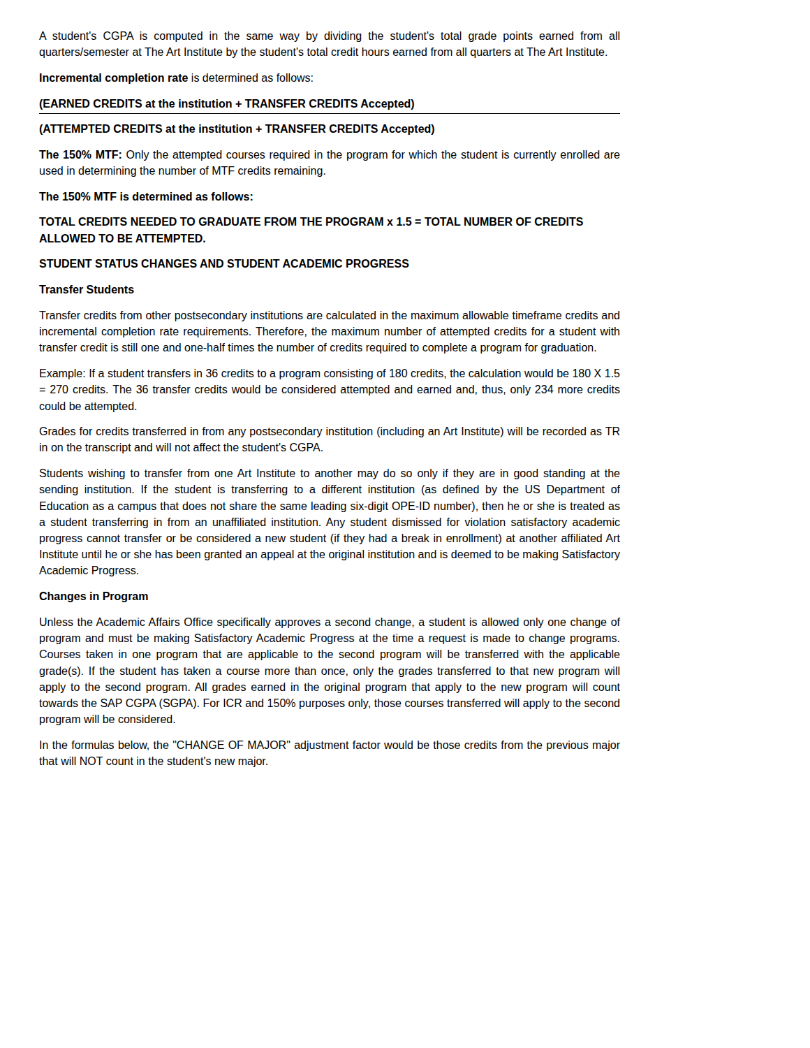A student's CGPA is computed in the same way by dividing the student's total grade points earned from all quarters/semester at The Art Institute by the student's total credit hours earned from all quarters at The Art Institute.
Incremental completion rate is determined as follows:
(EARNED CREDITS at the institution + TRANSFER CREDITS Accepted)
(ATTEMPTED CREDITS at the institution + TRANSFER CREDITS Accepted)
The 150% MTF: Only the attempted courses required in the program for which the student is currently enrolled are used in determining the number of MTF credits remaining.
The 150% MTF is determined as follows:
TOTAL CREDITS NEEDED TO GRADUATE FROM THE PROGRAM x 1.5 = TOTAL NUMBER OF CREDITS ALLOWED TO BE ATTEMPTED.
STUDENT STATUS CHANGES AND STUDENT ACADEMIC PROGRESS
Transfer Students
Transfer credits from other postsecondary institutions are calculated in the maximum allowable timeframe credits and incremental completion rate requirements. Therefore, the maximum number of attempted credits for a student with transfer credit is still one and one-half times the number of credits required to complete a program for graduation.
Example: If a student transfers in 36 credits to a program consisting of 180 credits, the calculation would be 180 X 1.5 = 270 credits. The 36 transfer credits would be considered attempted and earned and, thus, only 234 more credits could be attempted.
Grades for credits transferred in from any postsecondary institution (including an Art Institute) will be recorded as TR in on the transcript and will not affect the student's CGPA.
Students wishing to transfer from one Art Institute to another may do so only if they are in good standing at the sending institution. If the student is transferring to a different institution (as defined by the US Department of Education as a campus that does not share the same leading six-digit OPE-ID number), then he or she is treated as a student transferring in from an unaffiliated institution. Any student dismissed for violation satisfactory academic progress cannot transfer or be considered a new student (if they had a break in enrollment) at another affiliated Art Institute until he or she has been granted an appeal at the original institution and is deemed to be making Satisfactory Academic Progress.
Changes in Program
Unless the Academic Affairs Office specifically approves a second change, a student is allowed only one change of program and must be making Satisfactory Academic Progress at the time a request is made to change programs. Courses taken in one program that are applicable to the second program will be transferred with the applicable grade(s). If the student has taken a course more than once, only the grades transferred to that new program will apply to the second program. All grades earned in the original program that apply to the new program will count towards the SAP CGPA (SGPA). For ICR and 150% purposes only, those courses transferred will apply to the second program will be considered.
In the formulas below, the "CHANGE OF MAJOR" adjustment factor would be those credits from the previous major that will NOT count in the student's new major.